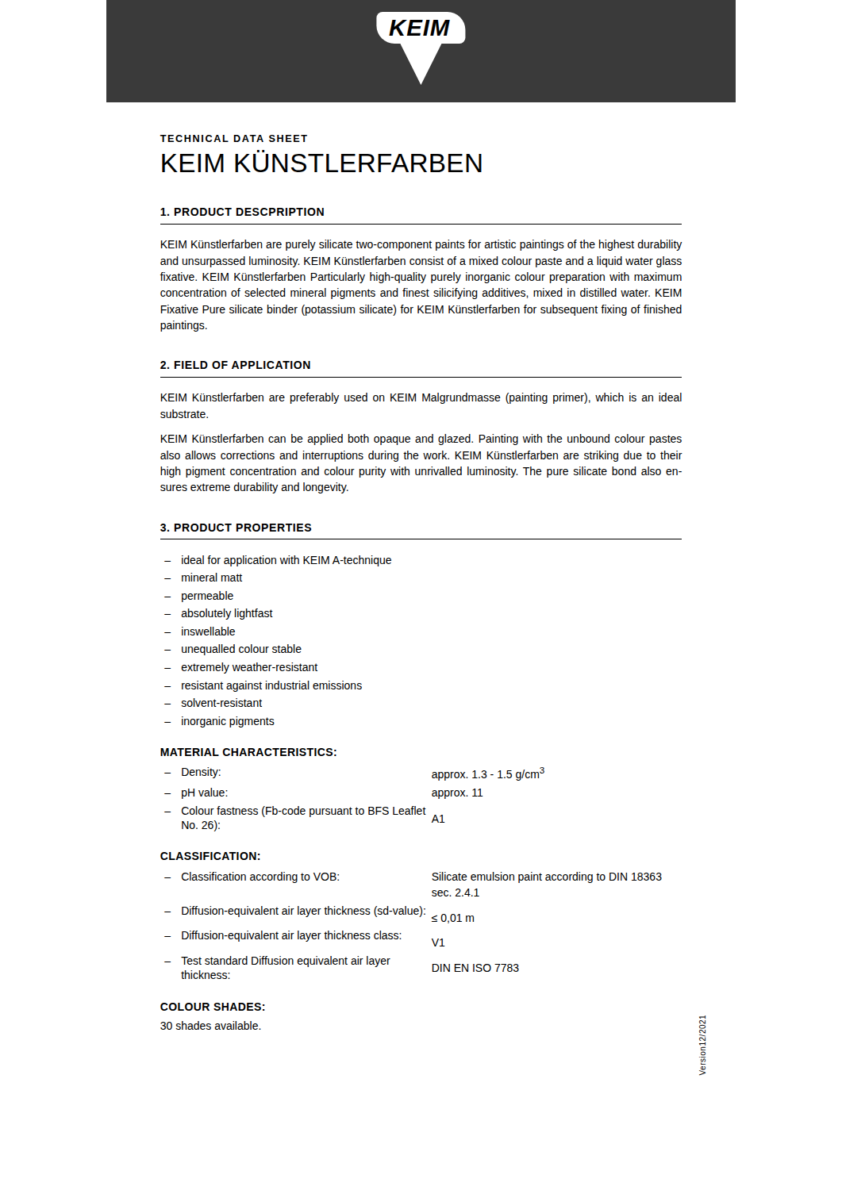KEIM
TECHNICAL DATA SHEET
KEIM KÜNSTLERFARBEN
1. PRODUCT DESCPRIPTION
KEIM Künstlerfarben are purely silicate two-component paints for artistic paintings of the highest durability and unsurpassed luminosity. KEIM Künstlerfarben consist of a mixed colour paste and a liquid water glass fixative. KEIM Künstlerfarben Particularly high-quality purely inorganic colour preparation with maximum concentration of selected mineral pigments and finest silicifying additives, mixed in distilled water. KEIM Fixative Pure silicate binder (potassium silicate) for KEIM Künstlerfarben for subsequent fixing of finished paintings.
2. FIELD OF APPLICATION
KEIM Künstlerfarben are preferably used on KEIM Malgrundmasse (painting primer), which is an ideal substrate.
KEIM Künstlerfarben can be applied both opaque and glazed. Painting with the unbound colour pastes also allows corrections and interruptions during the work. KEIM Künstlerfarben are striking due to their high pigment concentration and colour purity with unrivalled luminosity. The pure silicate bond also ensures extreme durability and longevity.
3. PRODUCT PROPERTIES
ideal for application with KEIM A-technique
mineral matt
permeable
absolutely lightfast
inswellable
unequalled colour stable
extremely weather-resistant
resistant against industrial emissions
solvent-resistant
inorganic pigments
MATERIAL CHARACTERISTICS:
| Density: | approx. 1.3 - 1.5 g/cm 3 |
| pH value: | approx. 11 |
| Colour fastness (Fb-code pursuant to BFS Leaflet No. 26): | A1 |
CLASSIFICATION:
| Classification according to VOB: | Silicate emulsion paint according to DIN 18363 sec. 2.4.1 |
| Diffusion-equivalent air layer thickness (sd-value): | ≤ 0,01 m |
| Diffusion-equivalent air layer thickness class: | V1 |
| Test standard Diffusion equivalent air layer thickness: | DIN EN ISO 7783 |
COLOUR SHADES:
30 shades available.
Version12/2021